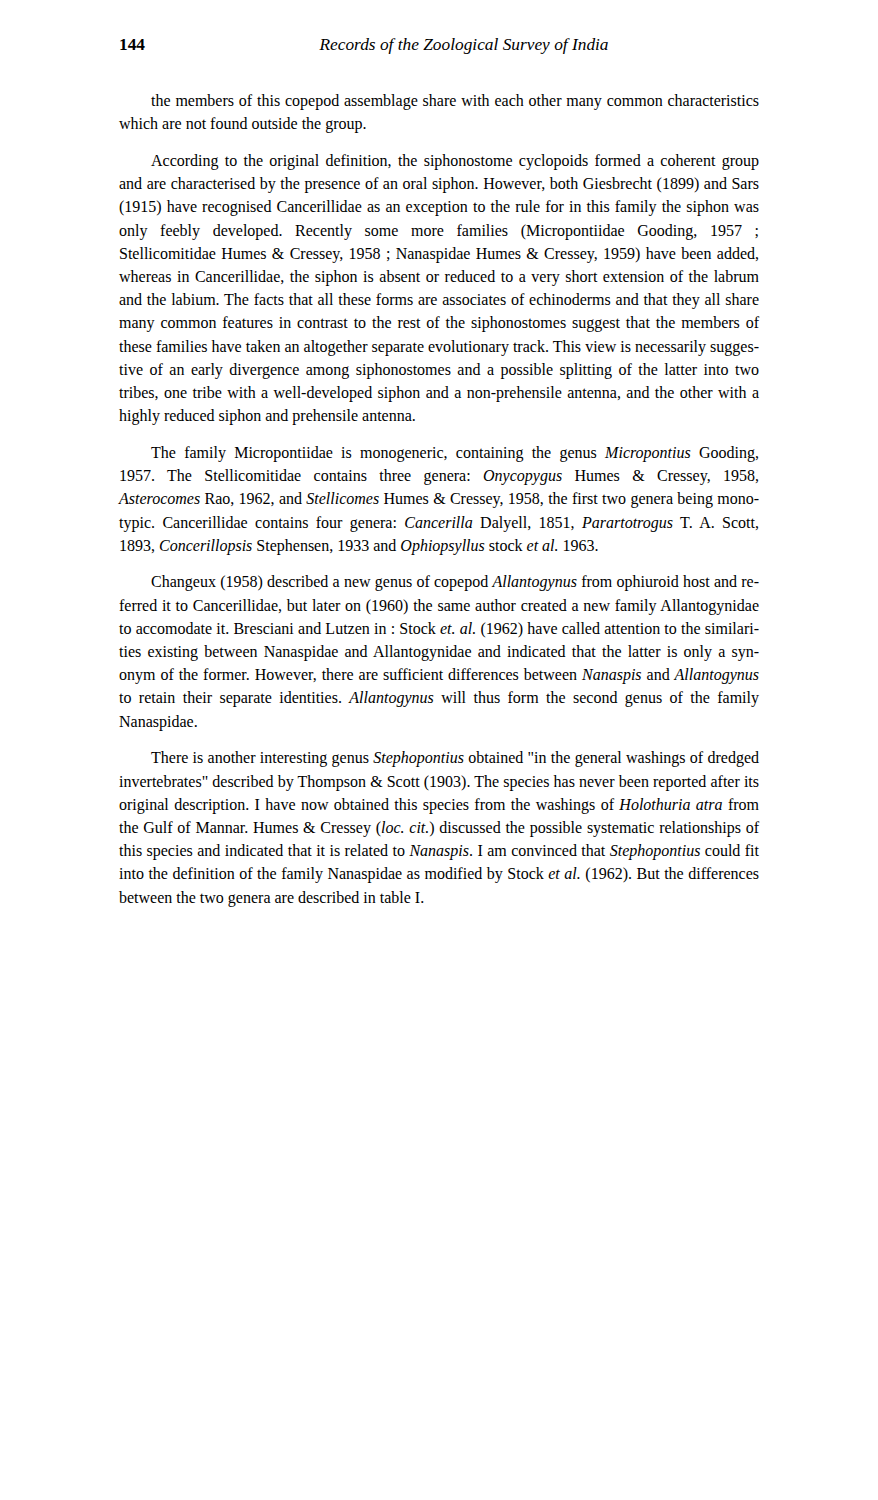144 Records of the Zoological Survey of India
the members of this copepod assemblage share with each other many common characteristics which are not found outside the group.
According to the original definition, the siphonostome cyclopoids formed a coherent group and are characterised by the presence of an oral siphon. However, both Giesbrecht (1899) and Sars (1915) have recognised Cancerillidae as an exception to the rule for in this family the siphon was only feebly developed. Recently some more families (Micropontiidae Gooding, 1957 ; Stellicomitidae Humes & Cressey, 1958 ; Nanaspidae Humes & Cressey, 1959) have been added, whereas in Cancerillidae, the siphon is absent or reduced to a very short extension of the labrum and the labium. The facts that all these forms are associates of echinoderms and that they all share many common features in contrast to the rest of the siphonostomes suggest that the members of these families have taken an altogether separate evolutionary track. This view is necessarily suggestive of an early divergence among siphonostomes and a possible splitting of the latter into two tribes, one tribe with a well-developed siphon and a non-prehensile antenna, and the other with a highly reduced siphon and prehensile antenna.
The family Micropontiidae is monogeneric, containing the genus Micropontius Gooding, 1957. The Stellicomitidae contains three genera: Onycopygus Humes & Cressey, 1958, Asterocomes Rao, 1962, and Stellicomes Humes & Cressey, 1958, the first two genera being monotypic. Cancerillidae contains four genera: Cancerilla Dalyell, 1851, Parartotrogus T. A. Scott, 1893, Concerillopsis Stephensen, 1933 and Ophiopsyllus stock et al. 1963.
Changeux (1958) described a new genus of copepod Allantogynus from ophiuroid host and referred it to Cancerillidae, but later on (1960) the same author created a new family Allantogynidae to accomodate it. Bresciani and Lutzen in : Stock et. al. (1962) have called attention to the similarities existing between Nanaspidae and Allantogynidae and indicated that the latter is only a synonym of the former. However, there are sufficient differences between Nanaspis and Allantogynus to retain their separate identities. Allantogynus will thus form the second genus of the family Nanaspidae.
There is another interesting genus Stephopontius obtained "in the general washings of dredged invertebrates" described by Thompson & Scott (1903). The species has never been reported after its original description. I have now obtained this species from the washings of Holothuria atra from the Gulf of Mannar. Humes & Cressey (loc. cit.) discussed the possible systematic relationships of this species and indicated that it is related to Nanaspis. I am convinced that Stephopontius could fit into the definition of the family Nanaspidae as modified by Stock et al. (1962). But the differences between the two genera are described in table I.